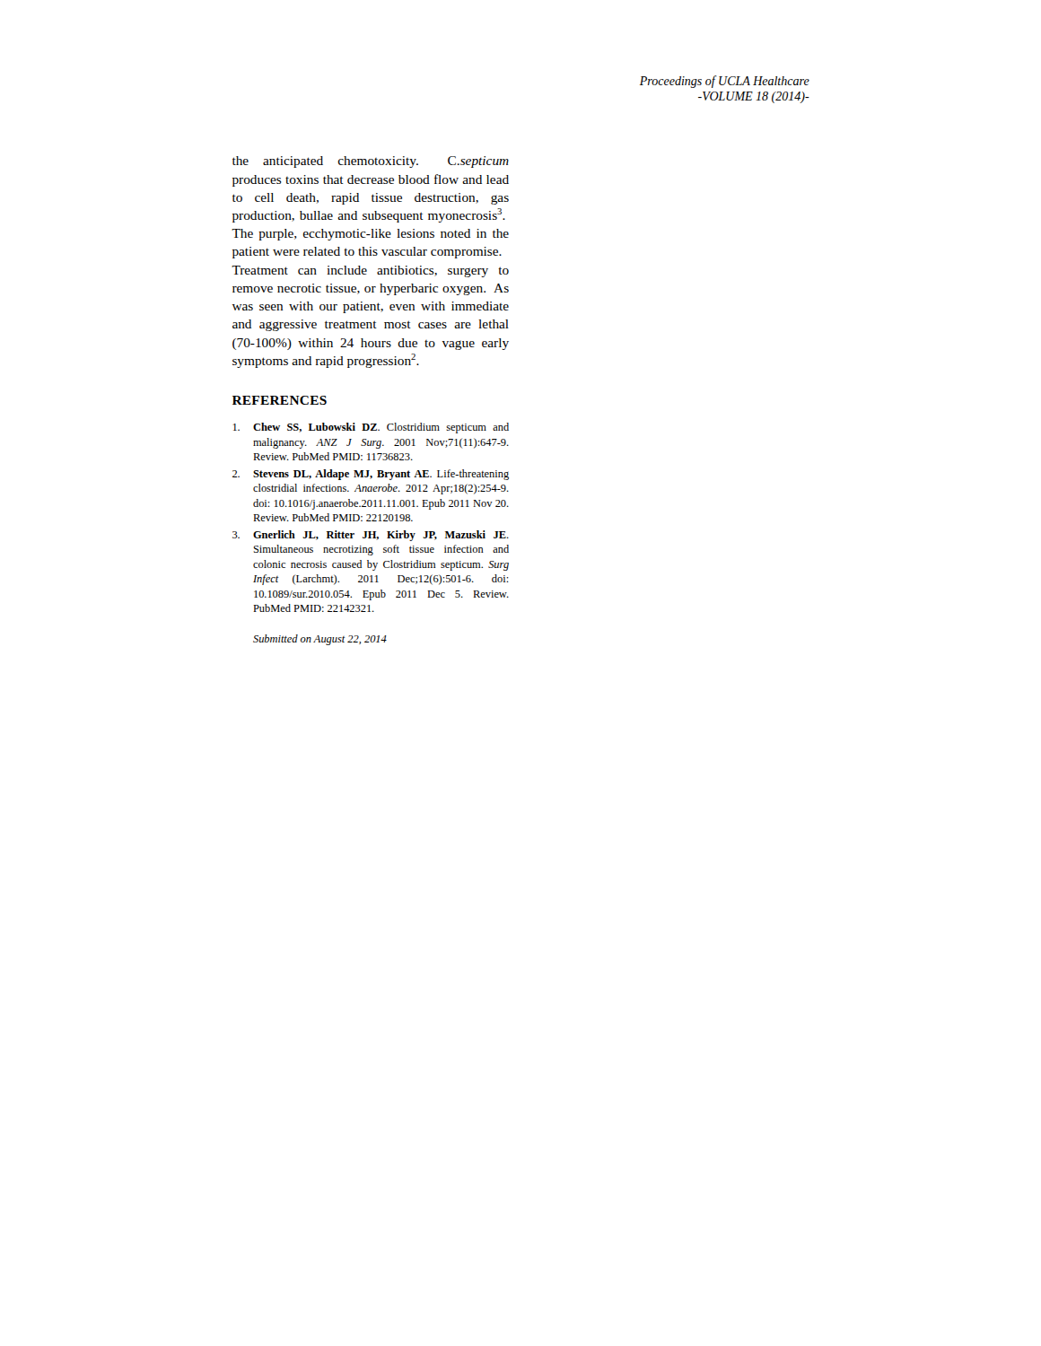Proceedings of UCLA Healthcare
-VOLUME 18 (2014)-
the anticipated chemotoxicity. C.septicum produces toxins that decrease blood flow and lead to cell death, rapid tissue destruction, gas production, bullae and subsequent myonecrosis3. The purple, ecchymotic-like lesions noted in the patient were related to this vascular compromise. Treatment can include antibiotics, surgery to remove necrotic tissue, or hyperbaric oxygen. As was seen with our patient, even with immediate and aggressive treatment most cases are lethal (70-100%) within 24 hours due to vague early symptoms and rapid progression2.
REFERENCES
Chew SS, Lubowski DZ. Clostridium septicum and malignancy. ANZ J Surg. 2001 Nov;71(11):647-9. Review. PubMed PMID: 11736823.
Stevens DL, Aldape MJ, Bryant AE. Life-threatening clostridial infections. Anaerobe. 2012 Apr;18(2):254-9. doi: 10.1016/j.anaerobe.2011.11.001. Epub 2011 Nov 20. Review. PubMed PMID: 22120198.
Gnerlich JL, Ritter JH, Kirby JP, Mazuski JE. Simultaneous necrotizing soft tissue infection and colonic necrosis caused by Clostridium septicum. Surg Infect (Larchmt). 2011 Dec;12(6):501-6. doi: 10.1089/sur.2010.054. Epub 2011 Dec 5. Review. PubMed PMID: 22142321.
Submitted on August 22, 2014